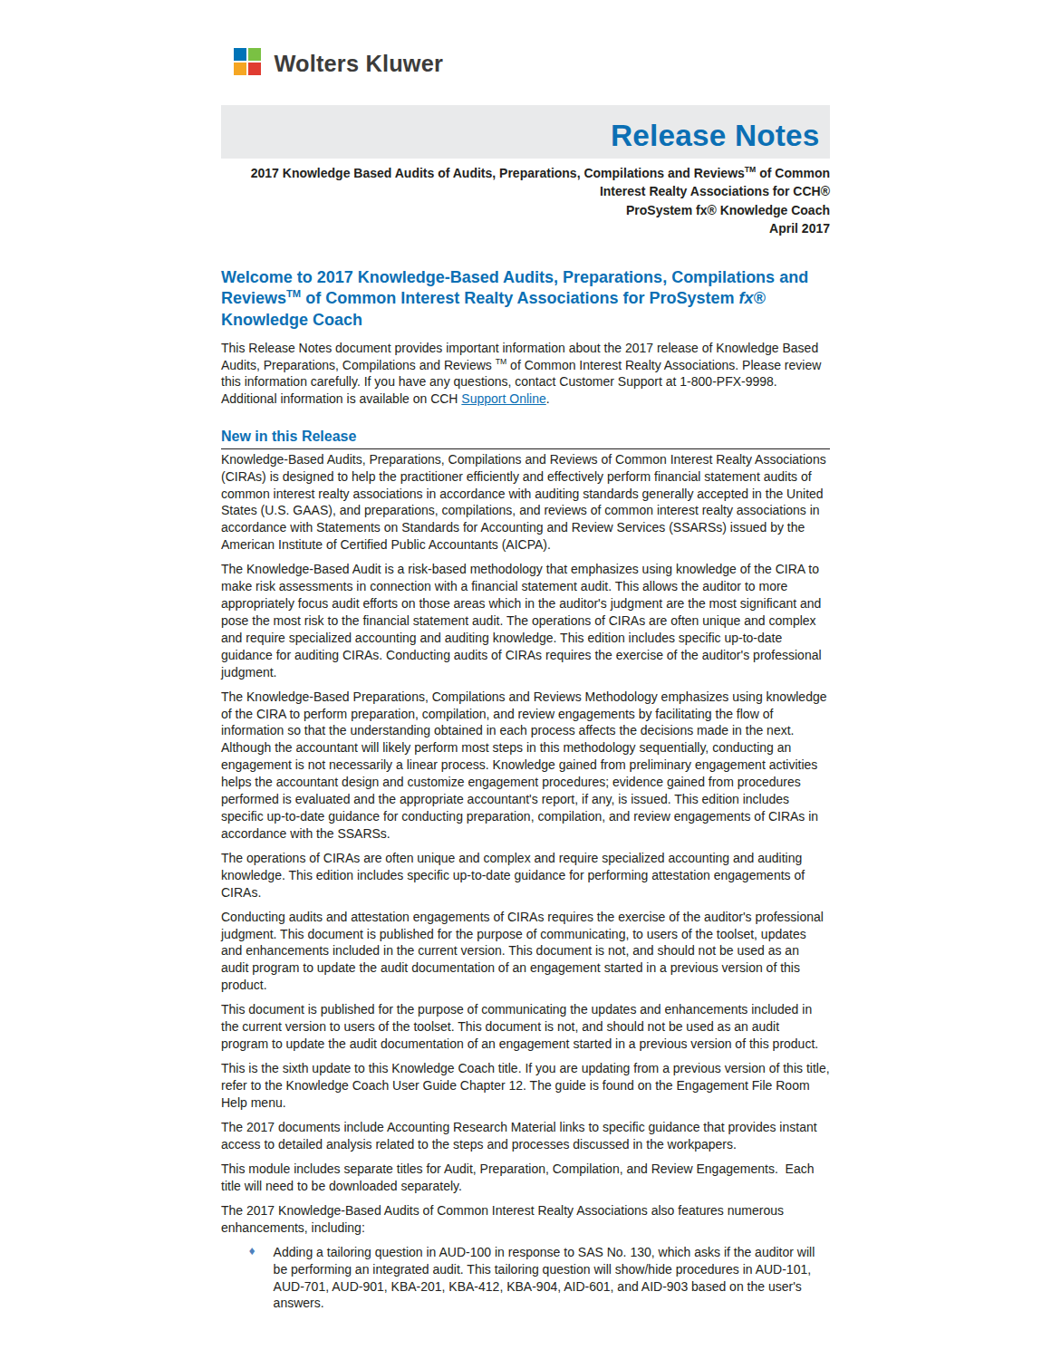Wolters Kluwer
Release Notes
2017 Knowledge Based Audits of Audits, Preparations, Compilations and ReviewsTM of Common Interest Realty Associations for CCH® ProSystem fx® Knowledge Coach April 2017
Welcome to 2017 Knowledge-Based Audits, Preparations, Compilations and ReviewsTM of Common Interest Realty Associations for ProSystem fx® Knowledge Coach
This Release Notes document provides important information about the 2017 release of Knowledge Based Audits, Preparations, Compilations and Reviews TM of Common Interest Realty Associations. Please review this information carefully. If you have any questions, contact Customer Support at 1-800-PFX-9998. Additional information is available on CCH Support Online.
New in this Release
Knowledge-Based Audits, Preparations, Compilations and Reviews of Common Interest Realty Associations (CIRAs) is designed to help the practitioner efficiently and effectively perform financial statement audits of common interest realty associations in accordance with auditing standards generally accepted in the United States (U.S. GAAS), and preparations, compilations, and reviews of common interest realty associations in accordance with Statements on Standards for Accounting and Review Services (SSARSs) issued by the American Institute of Certified Public Accountants (AICPA).
The Knowledge-Based Audit is a risk-based methodology that emphasizes using knowledge of the CIRA to make risk assessments in connection with a financial statement audit. This allows the auditor to more appropriately focus audit efforts on those areas which in the auditor's judgment are the most significant and pose the most risk to the financial statement audit. The operations of CIRAs are often unique and complex and require specialized accounting and auditing knowledge. This edition includes specific up-to-date guidance for auditing CIRAs. Conducting audits of CIRAs requires the exercise of the auditor's professional judgment.
The Knowledge-Based Preparations, Compilations and Reviews Methodology emphasizes using knowledge of the CIRA to perform preparation, compilation, and review engagements by facilitating the flow of information so that the understanding obtained in each process affects the decisions made in the next. Although the accountant will likely perform most steps in this methodology sequentially, conducting an engagement is not necessarily a linear process. Knowledge gained from preliminary engagement activities helps the accountant design and customize engagement procedures; evidence gained from procedures performed is evaluated and the appropriate accountant's report, if any, is issued. This edition includes specific up-to-date guidance for conducting preparation, compilation, and review engagements of CIRAs in accordance with the SSARSs.
The operations of CIRAs are often unique and complex and require specialized accounting and auditing knowledge. This edition includes specific up-to-date guidance for performing attestation engagements of CIRAs.
Conducting audits and attestation engagements of CIRAs requires the exercise of the auditor's professional judgment. This document is published for the purpose of communicating, to users of the toolset, updates and enhancements included in the current version. This document is not, and should not be used as an audit program to update the audit documentation of an engagement started in a previous version of this product.
This document is published for the purpose of communicating the updates and enhancements included in the current version to users of the toolset. This document is not, and should not be used as an audit program to update the audit documentation of an engagement started in a previous version of this product.
This is the sixth update to this Knowledge Coach title. If you are updating from a previous version of this title, refer to the Knowledge Coach User Guide Chapter 12. The guide is found on the Engagement File Room Help menu.
The 2017 documents include Accounting Research Material links to specific guidance that provides instant access to detailed analysis related to the steps and processes discussed in the workpapers.
This module includes separate titles for Audit, Preparation, Compilation, and Review Engagements. Each title will need to be downloaded separately.
The 2017 Knowledge-Based Audits of Common Interest Realty Associations also features numerous enhancements, including:
Adding a tailoring question in AUD-100 in response to SAS No. 130, which asks if the auditor will be performing an integrated audit. This tailoring question will show/hide procedures in AUD-101, AUD-701, AUD-901, KBA-201, KBA-412, KBA-904, AID-601, and AID-903 based on the user's answers.